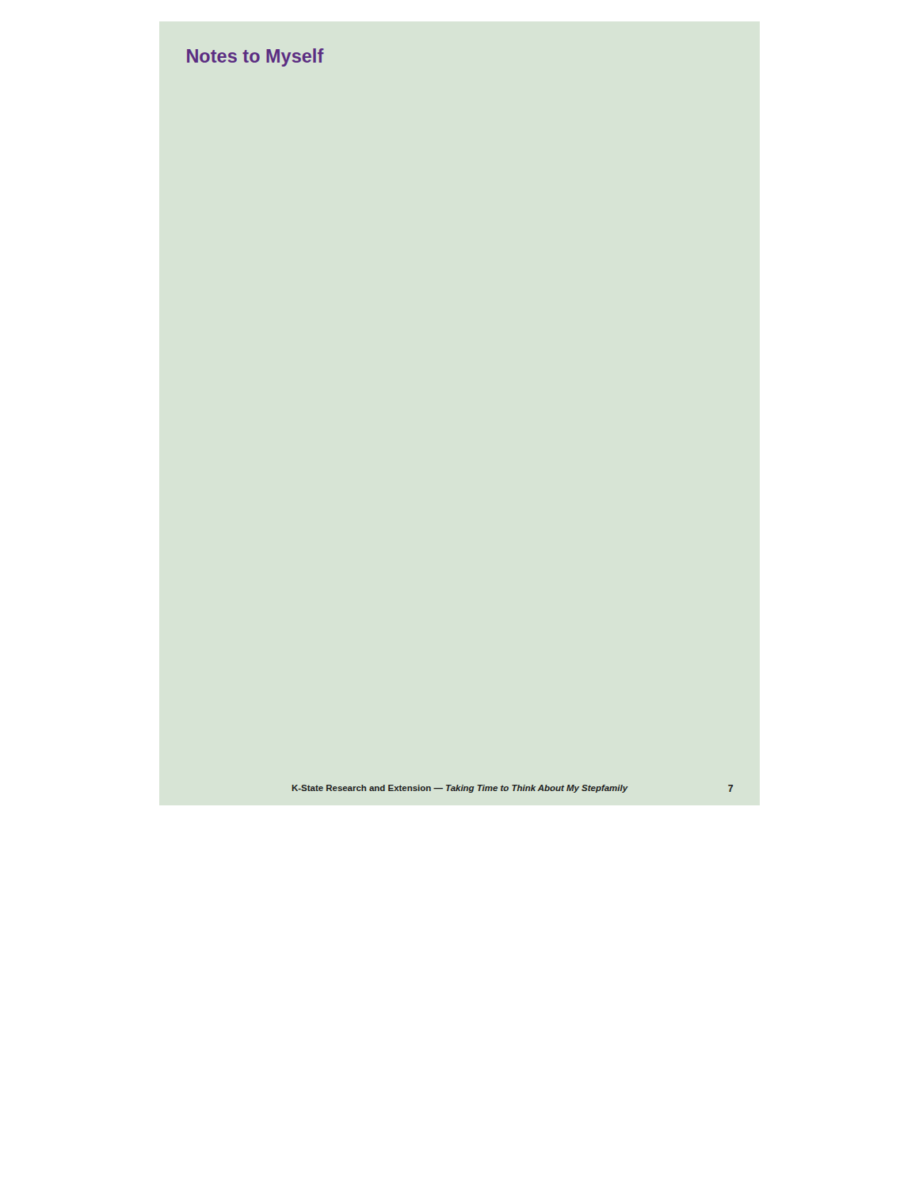Notes to Myself
K-State Research and Extension — Taking Time to Think About My Stepfamily 7